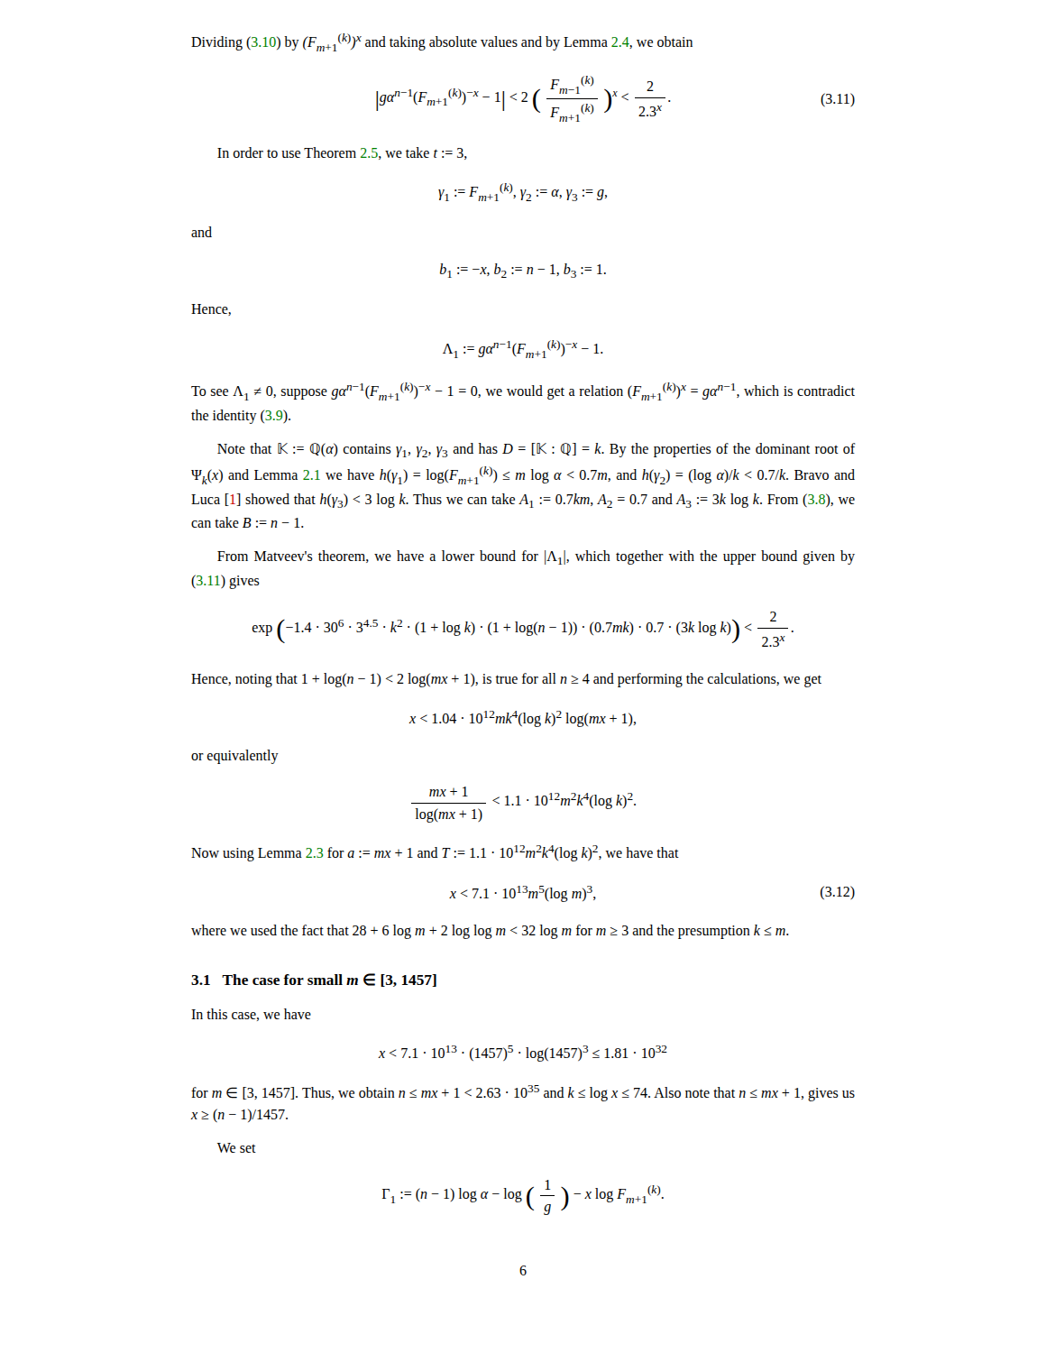Dividing (3.10) by (Fm+1(k))x and taking absolute values and by Lemma 2.4, we obtain
|gαn−1(Fm+1(k))−x − 1| < 2 ( Fm−1(k) Fm+1(k) ) x < 2 2.3x . (3.11)
In order to use Theorem 2.5, we take t := 3,
γ1 := Fm+1(k), γ2 := α, γ3 := g,
and
b1 := −x, b2 := n − 1, b3 := 1.
Hence,
Λ1 := gαn−1(Fm+1(k))−x − 1.
To see Λ1 ≠ 0, suppose gαn−1(Fm+1(k))−x − 1 = 0, we would get a relation (Fm+1(k))x = gαn−1, which is contradict the identity (3.9).
Note that 𝕂 := ℚ(α) contains γ1, γ2, γ3 and has D = [𝕂 : ℚ] = k. By the properties of the dominant root of Ψk(x) and Lemma 2.1 we have h(γ1) = log(Fm+1(k)) ≤ m log α < 0.7m, and h(γ2) = (log α)/k < 0.7/k. Bravo and Luca [1] showed that h(γ3) < 3 log k. Thus we can take A1 := 0.7km, A2 = 0.7 and A3 := 3k log k. From (3.8), we can take B := n − 1.
From Matveev's theorem, we have a lower bound for |Λ1|, which together with the upper bound given by (3.11) gives
exp (−1.4 · 306 · 34.5 · k2 · (1 + log k) · (1 + log(n − 1)) · (0.7mk) · 0.7 · (3k log k)) < 2 2.3x .
Hence, noting that 1 + log(n − 1) < 2 log(mx + 1), is true for all n ≥ 4 and performing the calculations, we get
x < 1.04 · 1012mk4(log k)2 log(mx + 1),
or equivalently
mx + 1 log(mx + 1) < 1.1 · 1012m2k4(log k)2.
Now using Lemma 2.3 for a := mx + 1 and T := 1.1 · 1012m2k4(log k)2, we have that
x < 7.1 · 1013m5(log m)3, (3.12)
where we used the fact that 28 + 6 log m + 2 log log m < 32 log m for m ≥ 3 and the presumption k ≤ m.
3.1 The case for small m ∈ [3, 1457]
In this case, we have
x < 7.1 · 1013 · (1457)5 · log(1457)3 ≤ 1.81 · 1032
for m ∈ [3, 1457]. Thus, we obtain n ≤ mx + 1 < 2.63 · 1035 and k ≤ log x ≤ 74. Also note that n ≤ mx + 1, gives us x ≥ (n − 1)/1457.
We set
Γ1 := (n − 1) log α − log ( 1 g ) − x log Fm+1(k).
6